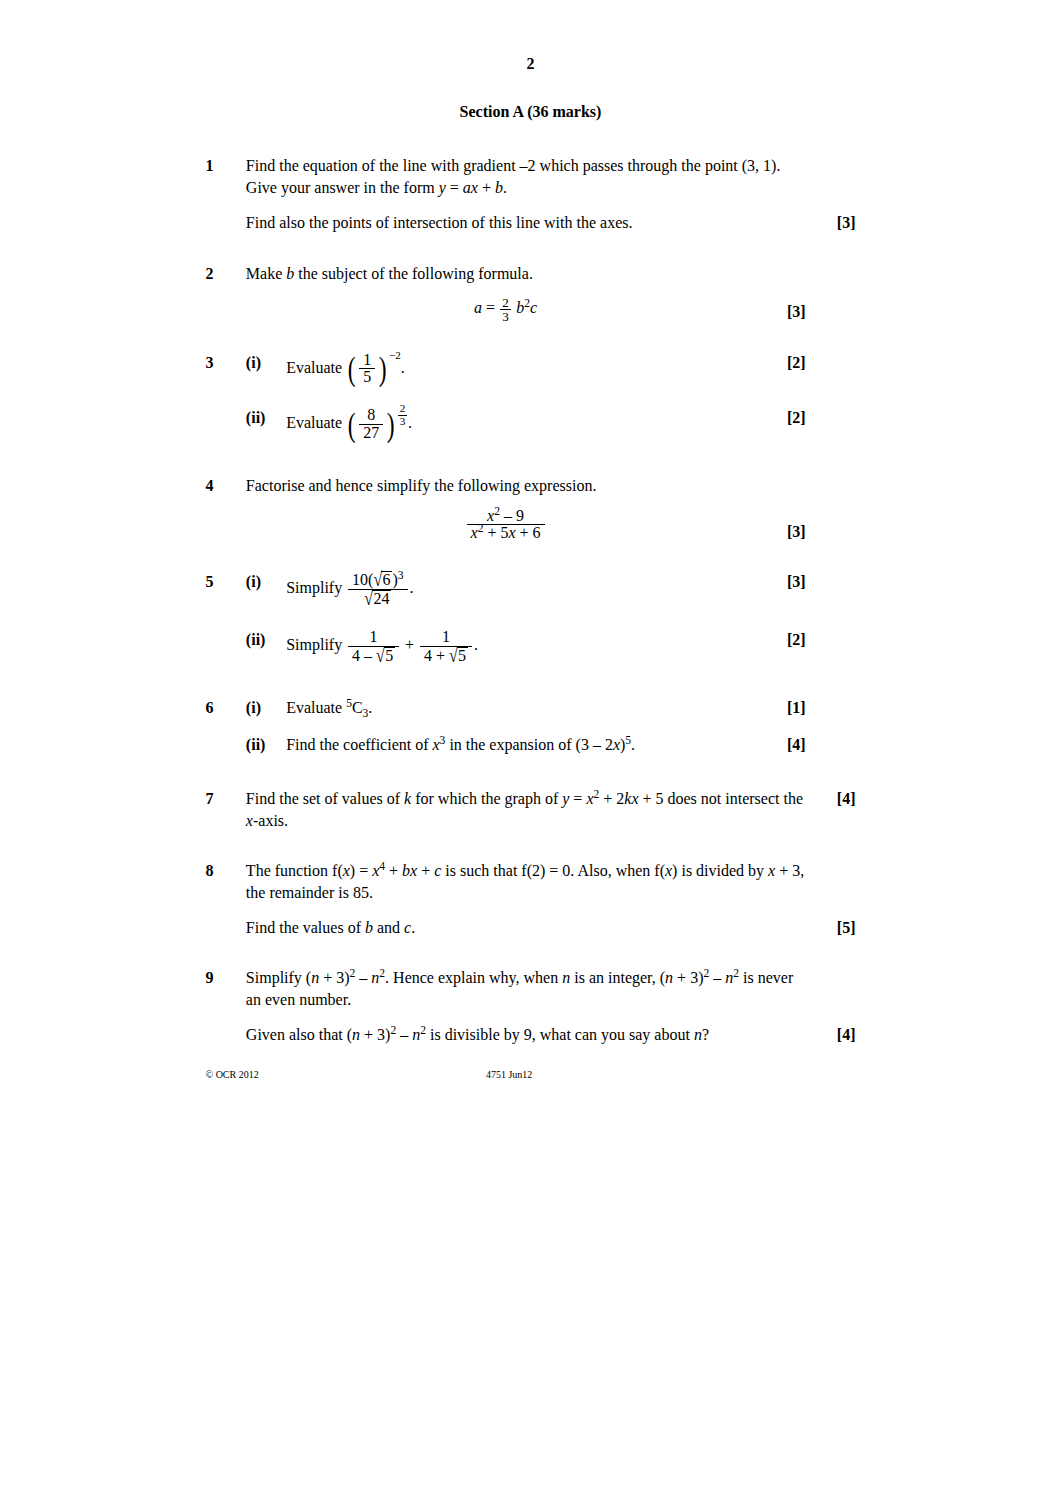2
Section A (36 marks)
1
Find the equation of the line with gradient –2 which passes through the point (3, 1). Give your answer in the form y = ax + b.
Find also the points of intersection of this line with the axes.
[3]
2
Make b the subject of the following formula.
a = 23 b2c
[3]
3
(i)
Evaluate (15)−2.
[2]
(ii)
Evaluate (827) 23.
[2]
4
Factorise and hence simplify the following expression.
x2 – 9 x2 + 5x + 6
[3]
5
(i)
Simplify 10(√6)3√24.
[3]
(ii)
Simplify 14 – √5 + 14 + √5.
[2]
6
(i)
Evaluate 5C3.
[1]
(ii)
Find the coefficient of x3 in the expansion of (3 – 2x)5.
[4]
7
Find the set of values of k for which the graph of y = x2 + 2kx + 5 does not intersect the x-axis.
[4]
8
The function f(x) = x4 + bx + c is such that f(2) = 0. Also, when f(x) is divided by x + 3, the remainder is 85.
Find the values of b and c.
[5]
9
Simplify (n + 3)2 – n2. Hence explain why, when n is an integer, (n + 3)2 – n2 is never an even number.
Given also that (n + 3)2 – n2 is divisible by 9, what can you say about n?
[4]
© OCR 2012
4751 Jun12